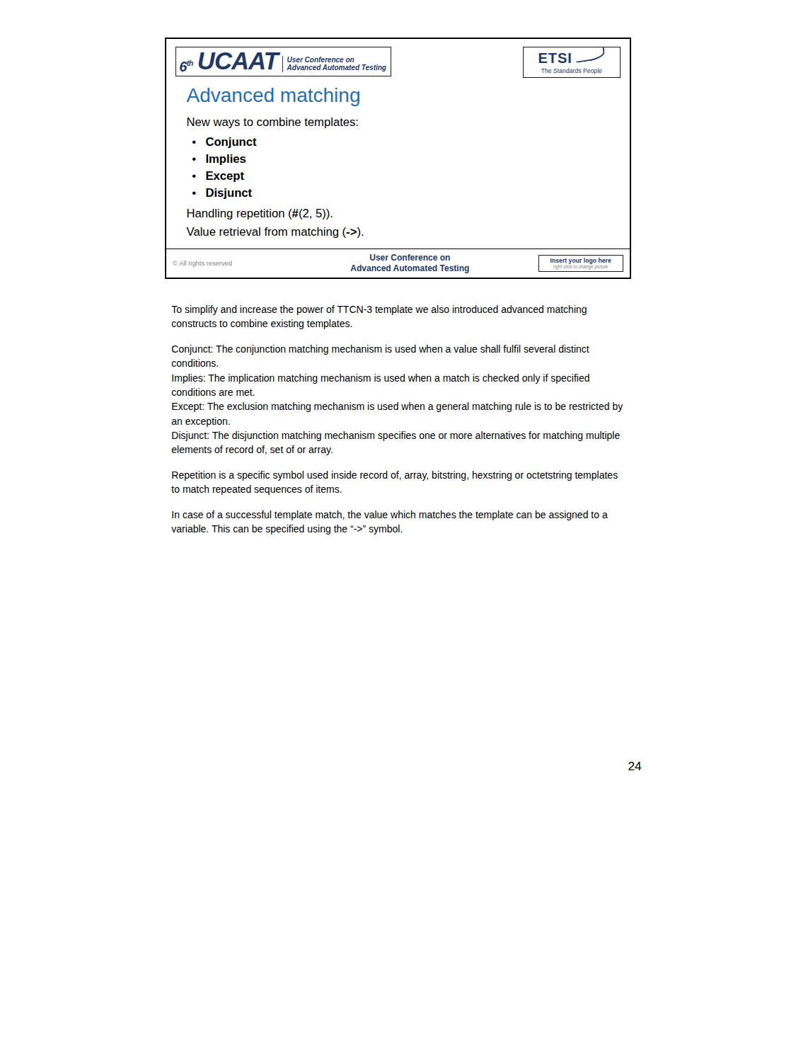6th UCAAT User Conference on
Advanced Automated Testing
ETSI
The Standards People
Advanced matching
New ways to combine templates:
Conjunct
Implies
Except
Disjunct
Handling repetition (#(2, 5)).
Value retrieval from matching (->).
© All rights reserved
User Conference on
Advanced Automated Testing
Insert your logo here
right click to change picture
To simplify and increase the power of TTCN-3 template we also introduced advanced matching constructs to combine existing templates.
Conjunct: The conjunction matching mechanism is used when a value shall fulfil several distinct conditions.
Implies: The implication matching mechanism is used when a match is checked only if specified conditions are met.
Except: The exclusion matching mechanism is used when a general matching rule is to be restricted by an exception.
Disjunct: The disjunction matching mechanism specifies one or more alternatives for matching multiple elements of record of, set of or array.
Repetition is a specific symbol used inside record of, array, bitstring, hexstring or octetstring templates to match repeated sequences of items.
In case of a successful template match, the value which matches the template can be assigned to a variable. This can be specified using the “->” symbol.
24